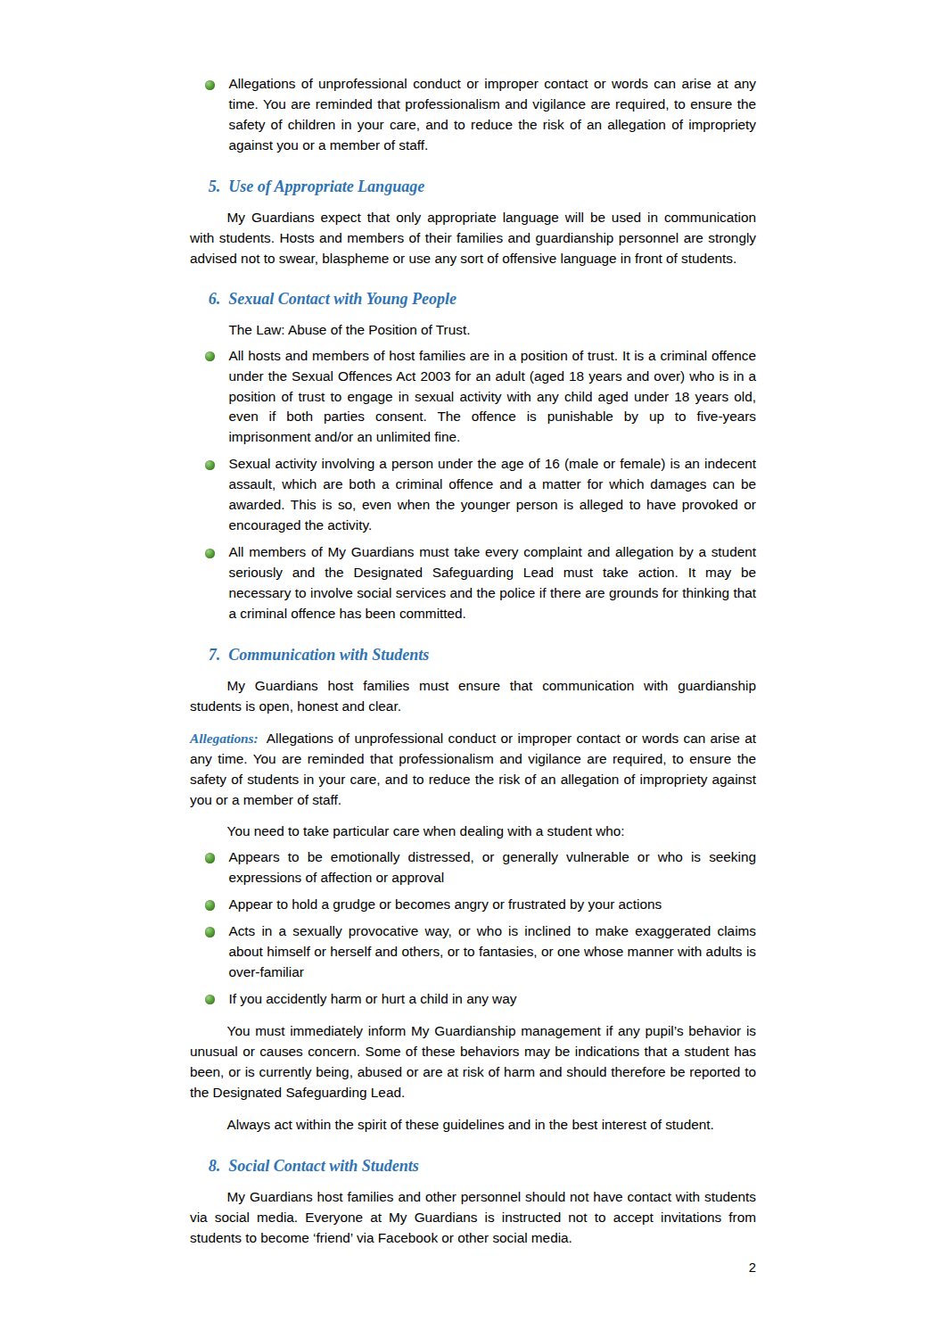Allegations of unprofessional conduct or improper contact or words can arise at any time. You are reminded that professionalism and vigilance are required, to ensure the safety of children in your care, and to reduce the risk of an allegation of impropriety against you or a member of staff.
5. Use of Appropriate Language
My Guardians expect that only appropriate language will be used in communication with students. Hosts and members of their families and guardianship personnel are strongly advised not to swear, blaspheme or use any sort of offensive language in front of students.
6. Sexual Contact with Young People
The Law: Abuse of the Position of Trust.
All hosts and members of host families are in a position of trust. It is a criminal offence under the Sexual Offences Act 2003 for an adult (aged 18 years and over) who is in a position of trust to engage in sexual activity with any child aged under 18 years old, even if both parties consent. The offence is punishable by up to five-years imprisonment and/or an unlimited fine.
Sexual activity involving a person under the age of 16 (male or female) is an indecent assault, which are both a criminal offence and a matter for which damages can be awarded. This is so, even when the younger person is alleged to have provoked or encouraged the activity.
All members of My Guardians must take every complaint and allegation by a student seriously and the Designated Safeguarding Lead must take action. It may be necessary to involve social services and the police if there are grounds for thinking that a criminal offence has been committed.
7. Communication with Students
My Guardians host families must ensure that communication with guardianship students is open, honest and clear.
Allegations: Allegations of unprofessional conduct or improper contact or words can arise at any time. You are reminded that professionalism and vigilance are required, to ensure the safety of students in your care, and to reduce the risk of an allegation of impropriety against you or a member of staff.
You need to take particular care when dealing with a student who:
Appears to be emotionally distressed, or generally vulnerable or who is seeking expressions of affection or approval
Appear to hold a grudge or becomes angry or frustrated by your actions
Acts in a sexually provocative way, or who is inclined to make exaggerated claims about himself or herself and others, or to fantasies, or one whose manner with adults is over-familiar
If you accidently harm or hurt a child in any way
You must immediately inform My Guardianship management if any pupil’s behavior is unusual or causes concern. Some of these behaviors may be indications that a student has been, or is currently being, abused or are at risk of harm and should therefore be reported to the Designated Safeguarding Lead.
Always act within the spirit of these guidelines and in the best interest of student.
8. Social Contact with Students
My Guardians host families and other personnel should not have contact with students via social media. Everyone at My Guardians is instructed not to accept invitations from students to become ‘friend’ via Facebook or other social media.
2